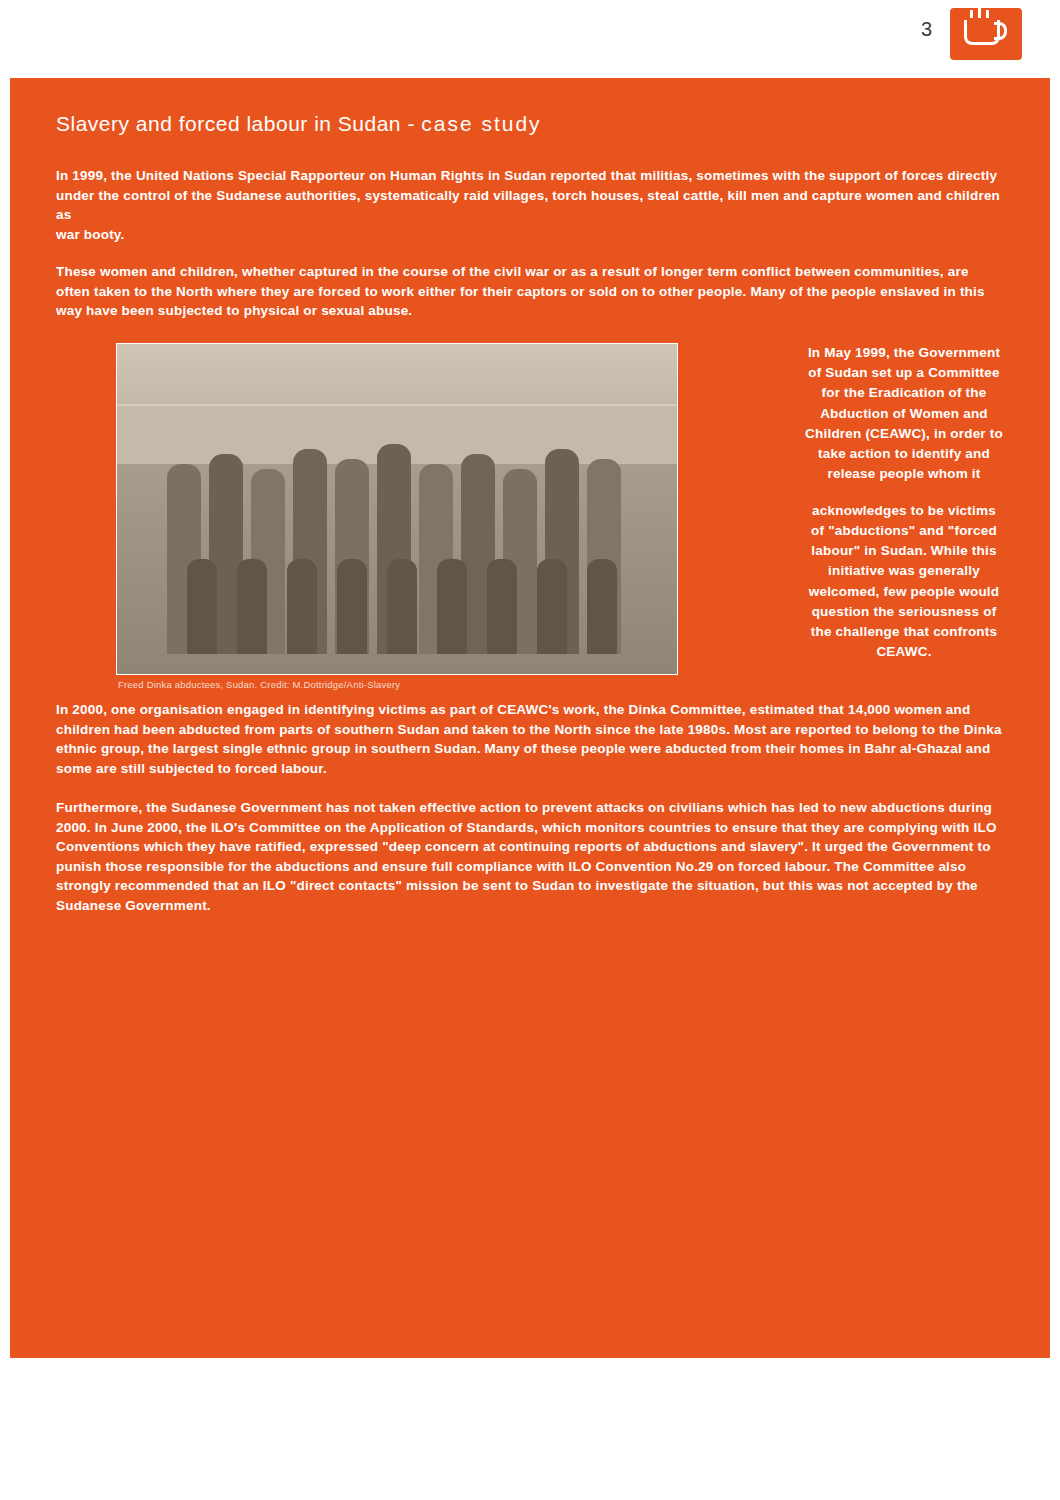3
Slavery and forced labour in Sudan - case study
In 1999, the United Nations Special Rapporteur on Human Rights in Sudan reported that militias, sometimes with the support of forces directly under the control of the Sudanese authorities, systematically raid villages, torch houses, steal cattle, kill men and capture women and children as
war booty.
These women and children, whether captured in the course of the civil war or as a result of longer term conflict between communities, are often taken to the North where they are forced to work either for their captors or sold on to other people. Many of the people enslaved in this way have been subjected to physical or sexual abuse.
In May 1999, the Government of Sudan set up a Committee for the Eradication of the Abduction of Women and Children (CEAWC), in order to take action to identify and release people whom it
acknowledges to be victims of "abductions" and "forced labour" in Sudan. While this initiative was generally welcomed, few people would question the seriousness of the challenge that confronts CEAWC.
Freed Dinka abductees, Sudan. Credit: M.Dottridge/Anti-Slavery
In 2000, one organisation engaged in identifying victims as part of CEAWC's work, the Dinka Committee, estimated that 14,000 women and children had been abducted from parts of southern Sudan and taken to the North since the late 1980s. Most are reported to belong to the Dinka ethnic group, the largest single ethnic group in southern Sudan. Many of these people were abducted from their homes in Bahr al-Ghazal and some are still subjected to forced labour.
Furthermore, the Sudanese Government has not taken effective action to prevent attacks on civilians which has led to new abductions during 2000. In June 2000, the ILO's Committee on the Application of Standards, which monitors countries to ensure that they are complying with ILO Conventions which they have ratified, expressed "deep concern at continuing reports of abductions and slavery". It urged the Government to punish those responsible for the abductions and ensure full compliance with ILO Convention No.29 on forced labour. The Committee also strongly recommended that an ILO "direct contacts" mission be sent to Sudan to investigate the situation, but this was not accepted by the Sudanese Government.